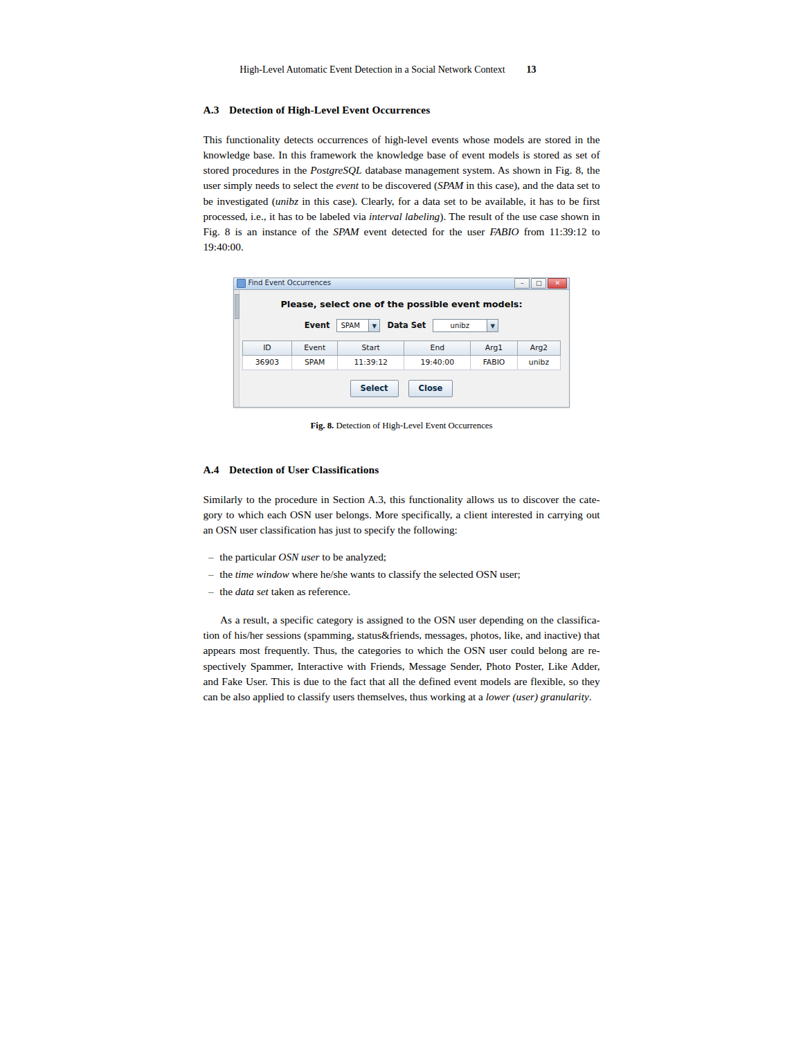High-Level Automatic Event Detection in a Social Network Context 13
A.3 Detection of High-Level Event Occurrences
This functionality detects occurrences of high-level events whose models are stored in the knowledge base. In this framework the knowledge base of event models is stored as set of stored procedures in the PostgreSQL database management system. As shown in Fig. 8, the user simply needs to select the event to be discovered (SPAM in this case), and the data set to be investigated (unibz in this case). Clearly, for a data set to be available, it has to be first processed, i.e., it has to be labeled via interval labeling). The result of the use case shown in Fig. 8 is an instance of the SPAM event detected for the user FABIO from 11:39:12 to 19:40:00.
Find Event Occurrences
–
□
✕
Please, select one of the possible event models:
Event SPAM▼ Data Set unibz▼
| ID | Event | Start | End | Arg1 | Arg2 |
| --- | --- | --- | --- | --- | --- |
| 36903 | SPAM | 11:39:12 | 19:40:00 | FABIO | unibz |
Select
Close
Fig. 8. Detection of High-Level Event Occurrences
A.4 Detection of User Classifications
Similarly to the procedure in Section A.3, this functionality allows us to discover the category to which each OSN user belongs. More specifically, a client interested in carrying out an OSN user classification has just to specify the following:
the particular OSN user to be analyzed;
the time window where he/she wants to classify the selected OSN user;
the data set taken as reference.
As a result, a specific category is assigned to the OSN user depending on the classification of his/her sessions (spamming, status&friends, messages, photos, like, and inactive) that appears most frequently. Thus, the categories to which the OSN user could belong are respectively Spammer, Interactive with Friends, Message Sender, Photo Poster, Like Adder, and Fake User. This is due to the fact that all the defined event models are flexible, so they can be also applied to classify users themselves, thus working at a lower (user) granularity.